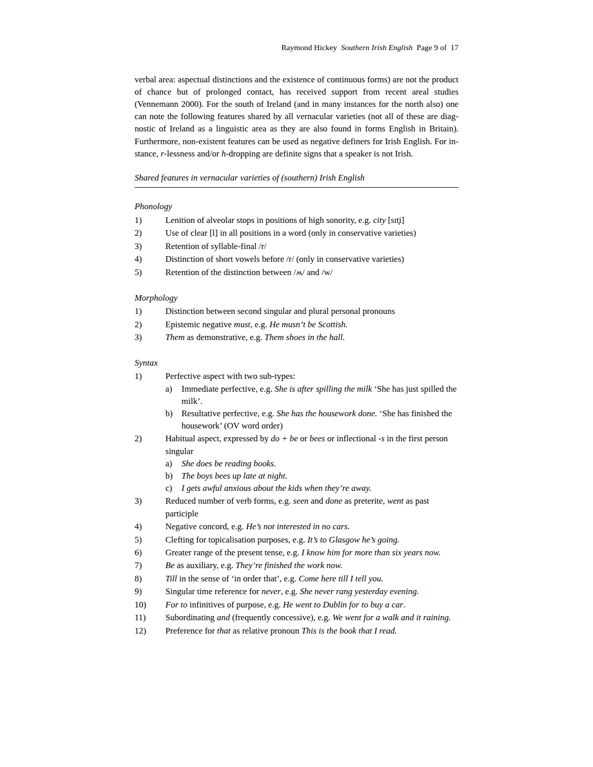Raymond Hickey Southern Irish English Page 9 of 17
verbal area: aspectual distinctions and the existence of continuous forms) are not the product of chance but of prolonged contact, has received support from recent areal studies (Vennemann 2000). For the south of Ireland (and in many instances for the north also) one can note the following features shared by all vernacular varieties (not all of these are diagnostic of Ireland as a linguistic area as they are also found in forms English in Britain). Furthermore, non-existent features can be used as negative definers for Irish English. For instance, r-lessness and/or h-dropping are definite signs that a speaker is not Irish.
Shared features in vernacular varieties of (southern) Irish English
Phonology
1) Lenition of alveolar stops in positions of high sonority, e.g. city [sɪt̞i]
2) Use of clear [l] in all positions in a word (only in conservative varieties)
3) Retention of syllable-final /r/
4) Distinction of short vowels before /r/ (only in conservative varieties)
5) Retention of the distinction between /ʍ/ and /w/
Morphology
1) Distinction between second singular and plural personal pronouns
2) Epistemic negative must, e.g. He musnʼt be Scottish.
3) Them as demonstrative, e.g. Them shoes in the hall.
Syntax
1) Perfective aspect with two sub-types:
a) Immediate perfective, e.g. She is after spilling the milk ‘She has just spilled the milk’.
b) Resultative perfective, e.g. She has the housework done. ‘She has finished the housework’ (OV word order)
2) Habitual aspect, expressed by do + be or bees or inflectional -s in the first person singular
a) She does be reading books.
b) The boys bees up late at night.
c) I gets awful anxious about the kids when they’re away.
3) Reduced number of verb forms, e.g. seen and done as preterite, went as past participle
4) Negative concord, e.g. He’s not interested in no cars.
5) Clefting for topicalisation purposes, e.g. It’s to Glasgow he’s going.
6) Greater range of the present tense, e.g. I know him for more than six years now.
7) Be as auxiliary, e.g. They’re finished the work now.
8) Till in the sense of ‘in order that’, e.g. Come here till I tell you.
9) Singular time reference for never, e.g. She never rang yesterday evening.
10) For to infinitives of purpose, e.g. He went to Dublin for to buy a car.
11) Subordinating and (frequently concessive), e.g. We went for a walk and it raining.
12) Preference for that as relative pronoun This is the book that I read.